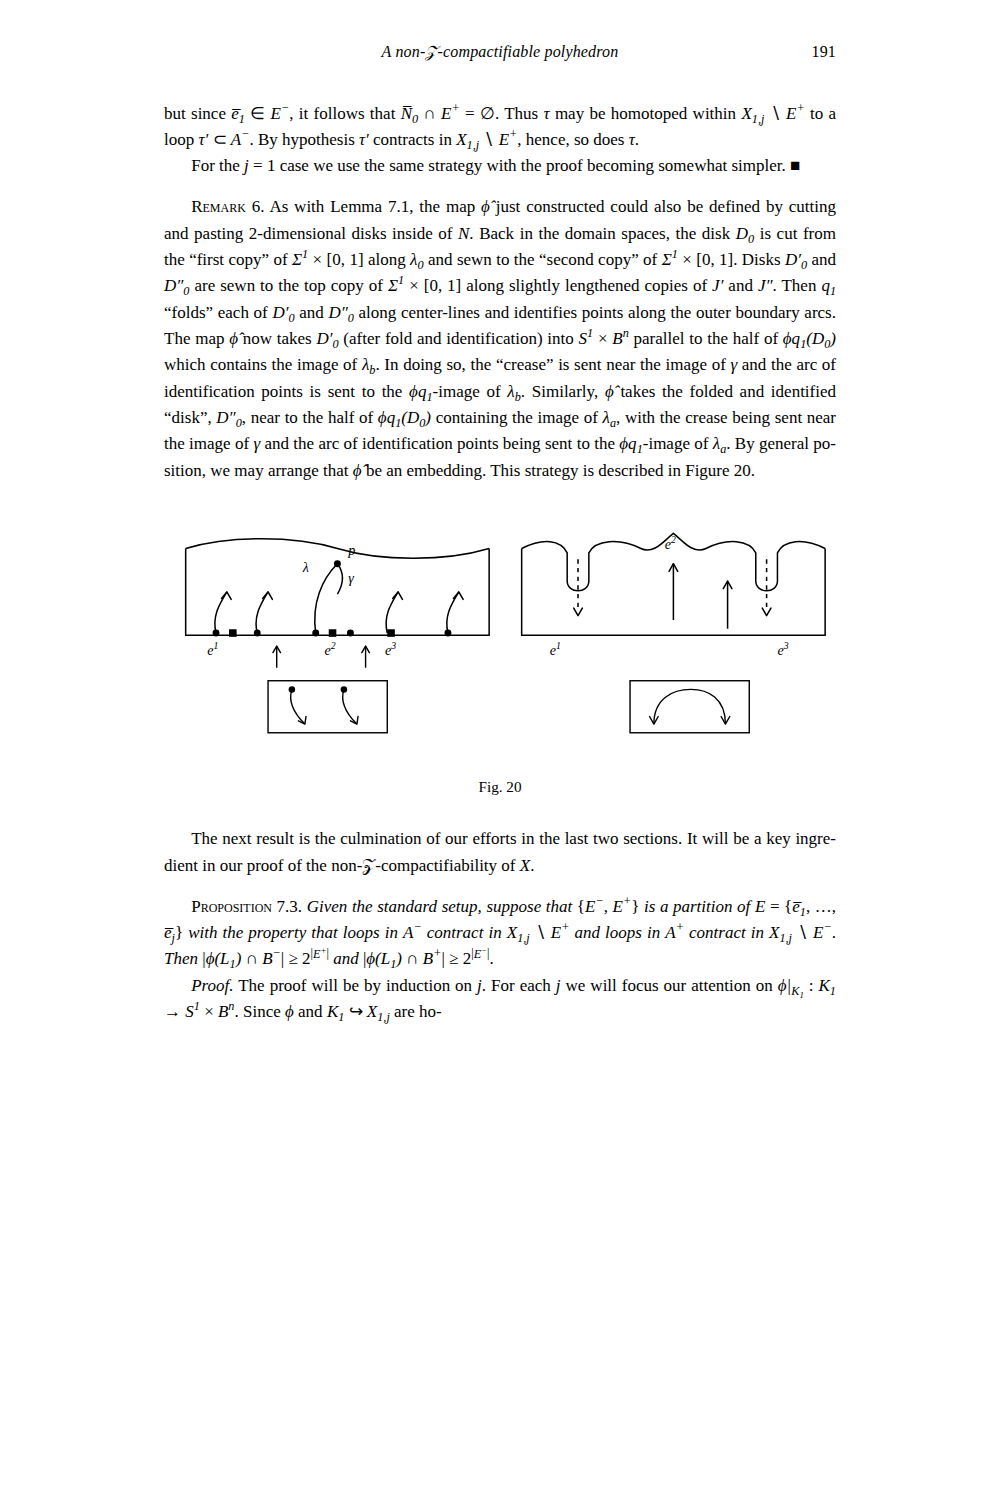A non-𝒵-compactifiable polyhedron 191
but since e̅1 ∈ E−, it follows that N̅0 ∩ E+ = ∅. Thus τ may be homotoped within X1,j ∖ E+ to a loop τ′ ⊂ A−. By hypothesis τ′ contracts in X1,j ∖ E+, hence, so does τ.
For the j = 1 case we use the same strategy with the proof becoming somewhat simpler. ■
Remark 6. As with Lemma 7.1, the map ϕ̂ just constructed could also be defined by cutting and pasting 2-dimensional disks inside of N. Back in the domain spaces, the disk D0 is cut from the “first copy” of Σ1 × [0, 1] along λ0 and sewn to the “second copy” of Σ1 × [0, 1]. Disks D′0 and D″0 are sewn to the top copy of Σ1 × [0, 1] along slightly lengthened copies of J′ and J″. Then q1 “folds” each of D′0 and D″0 along center-lines and identifies points along the outer boundary arcs. The map ϕ̂ now takes D′0 (after fold and identification) into S1 × Bn parallel to the half of ϕq1(D0) which contains the image of λb. In doing so, the “crease” is sent near the image of γ and the arc of identification points is sent to the ϕq1-image of λb. Similarly, ϕ̂ takes the folded and identified “disk”, D″0, near to the half of ϕq1(D0) containing the image of λa, with the crease being sent near the image of γ and the arc of identification points being sent to the ϕq1-image of λa. By general position, we may arrange that ϕ̂ be an embedding. This strategy is described in Figure 20.
e1 e2 e3 λ p γ e1 e2 e3
Fig. 20
The next result is the culmination of our efforts in the last two sections. It will be a key ingredient in our proof of the non-𝒵-compactifiability of X.
Proposition 7.3. Given the standard setup, suppose that {E−, E+} is a partition of E = {e̅1, …, e̅j} with the property that loops in A− contract in X1,j ∖ E+ and loops in A+ contract in X1,j ∖ E−. Then |ϕ(L1) ∩ B−| ≥ 2|E+| and |ϕ(L1) ∩ B+| ≥ 2|E−|.
Proof. The proof will be by induction on j. For each j we will focus our attention on ϕ|K1 : K1 → S1 × Bn. Since ϕ and K1 ↪ X1,j are ho-